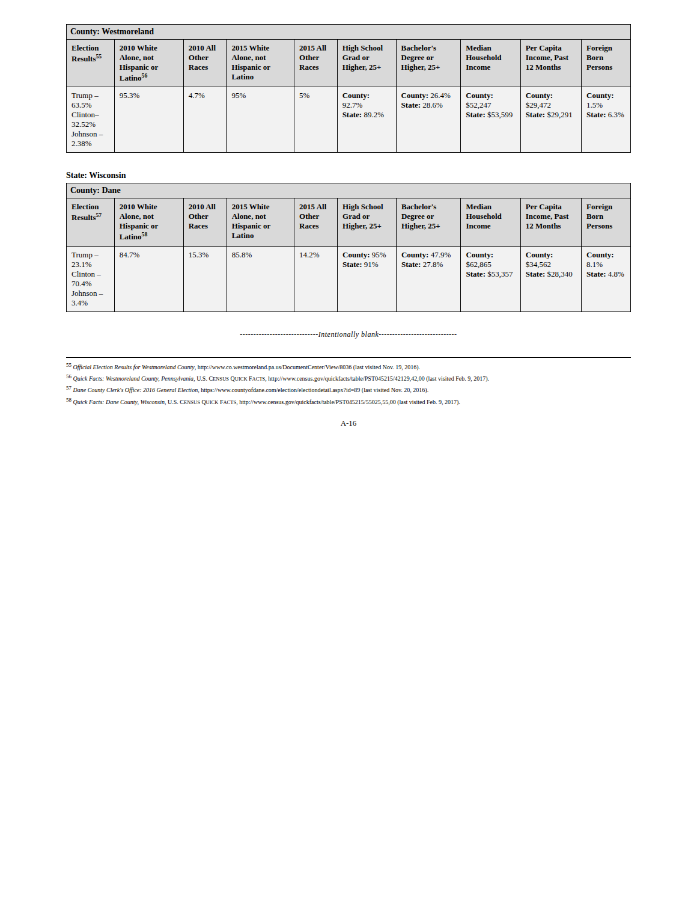County: Westmoreland
| Election Results 55 | 2010 White Alone, not Hispanic or Latino 56 | 2010 All Other Races | 2015 White Alone, not Hispanic or Latino | 2015 All Other Races | High School Grad or Higher, 25+ | Bachelor's Degree or Higher, 25+ | Median Household Income | Per Capita Income, Past 12 Months | Foreign Born Persons |
| --- | --- | --- | --- | --- | --- | --- | --- | --- | --- |
| Trump – 63.5% Clinton– 32.52% Johnson – 2.38% | 95.3% | 4.7% | 95% | 5% | County: 92.7% State: 89.2% | County: 26.4% State: 28.6% | County: $52,247 State: $53,599 | County: $29,472 State: $29,291 | County: 1.5% State: 6.3% |
State: Wisconsin
County: Dane
| Election Results 57 | 2010 White Alone, not Hispanic or Latino 58 | 2010 All Other Races | 2015 White Alone, not Hispanic or Latino | 2015 All Other Races | High School Grad or Higher, 25+ | Bachelor's Degree or Higher, 25+ | Median Household Income | Per Capita Income, Past 12 Months | Foreign Born Persons |
| --- | --- | --- | --- | --- | --- | --- | --- | --- | --- |
| Trump – 23.1% Clinton – 70.4% Johnson – 3.4% | 84.7% | 15.3% | 85.8% | 14.2% | County: 95% State: 91% | County: 47.9% State: 27.8% | County: $62,865 State: $53,357 | County: $34,562 State: $28,340 | County: 8.1% State: 4.8% |
-----------------------------Intentionally blank-----------------------------
55 Official Election Results for Westmoreland County, http://www.co.westmoreland.pa.us/DocumentCenter/View/8036 (last visited Nov. 19, 2016).
56 Quick Facts: Westmoreland County, Pennsylvania, U.S. CENSUS QUICK FACTS, http://www.census.gov/quickfacts/table/PST045215/42129,42,00 (last visited Feb. 9, 2017).
57 Dane County Clerk's Office: 2016 General Election, https://www.countyofdane.com/election/electiondetail.aspx?id=89 (last visited Nov. 20, 2016).
58 Quick Facts: Dane County, Wisconsin, U.S. CENSUS QUICK FACTS, http://www.census.gov/quickfacts/table/PST045215/55025,55,00 (last visited Feb. 9, 2017).
A-16